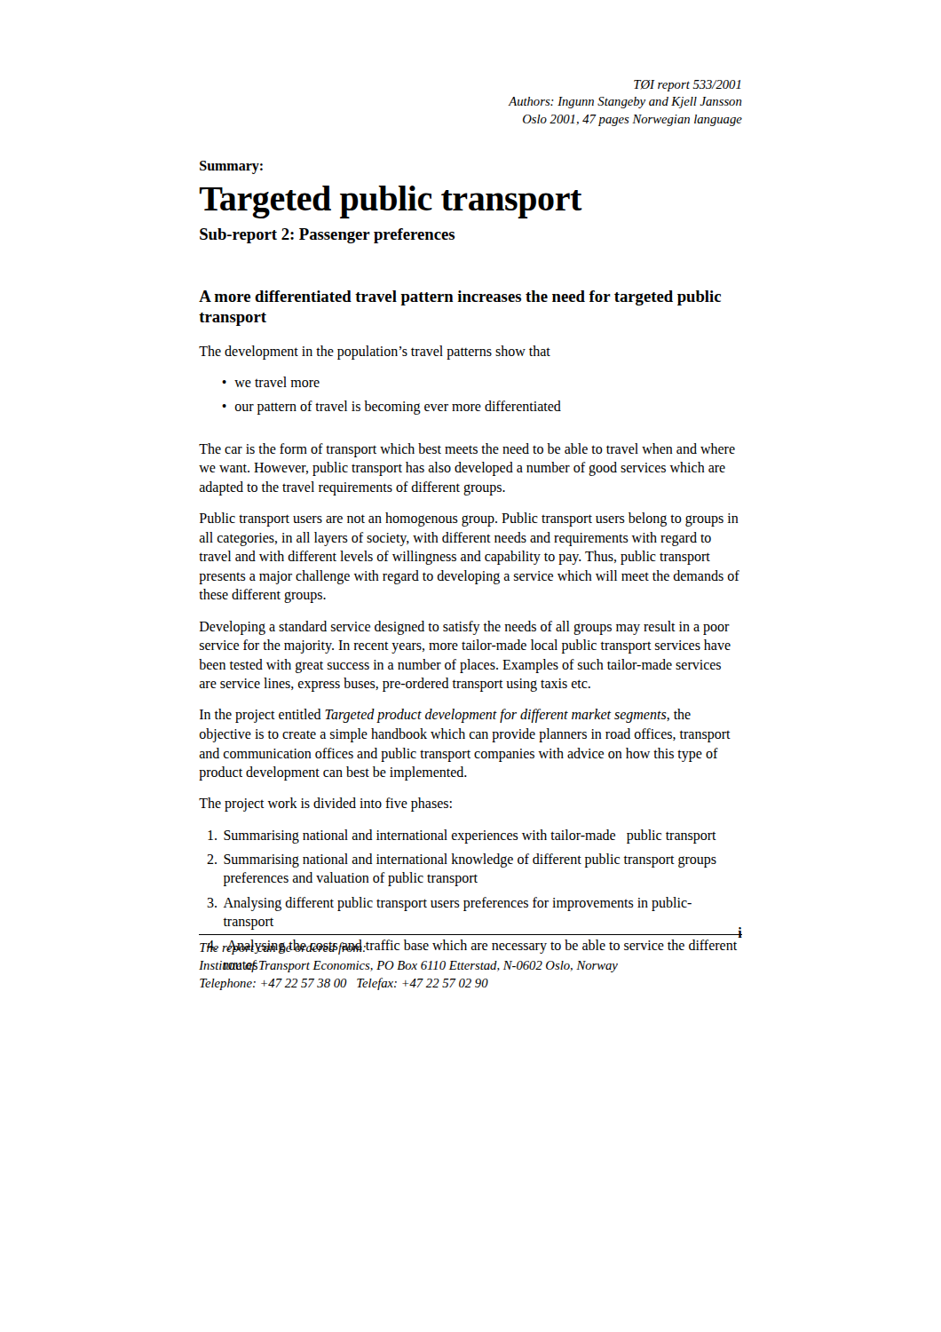TØI report 533/2001
Authors: Ingunn Stangeby and Kjell Jansson
Oslo 2001, 47 pages Norwegian language
Summary:
Targeted public transport
Sub-report 2: Passenger preferences
A more differentiated travel pattern increases the need for targeted public transport
The development in the population’s travel patterns show that
we travel more
our pattern of travel is becoming ever more differentiated
The car is the form of transport which best meets the need to be able to travel when and where we want. However, public transport has also developed a number of good services which are adapted to the travel requirements of different groups.
Public transport users are not an homogenous group. Public transport users belong to groups in all categories, in all layers of society, with different needs and requirements with regard to travel and with different levels of willingness and capability to pay. Thus, public transport presents a major challenge with regard to developing a service which will meet the demands of these different groups.
Developing a standard service designed to satisfy the needs of all groups may result in a poor service for the majority. In recent years, more tailor-made local public transport services have been tested with great success in a number of places. Examples of such tailor-made services are service lines, express buses, pre-ordered transport using taxis etc.
In the project entitled Targeted product development for different market segments, the objective is to create a simple handbook which can provide planners in road offices, transport and communication offices and public transport companies with advice on how this type of product development can best be implemented.
The project work is divided into five phases:
Summarising national and international experiences with tailor-made public transport
Summarising national and international knowledge of different public transport groups preferences and valuation of public transport
Analysing different public transport users preferences for improvements in public-transport
Analysing the costs and traffic base which are necessary to be able to service the different routes
i The report can be ordered from:
Institute of Transport Economics, PO Box 6110 Etterstad, N-0602 Oslo, Norway
Telephone: +47 22 57 38 00 Telefax: +47 22 57 02 90